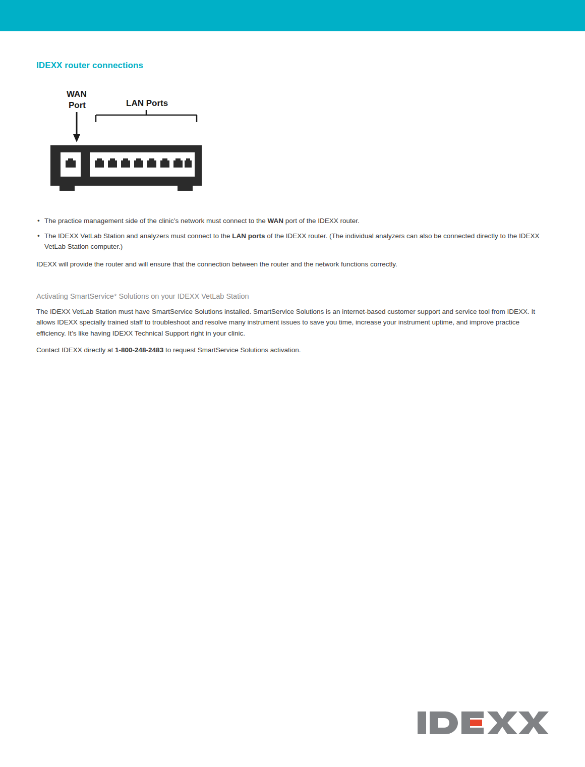IDEXX router connections
WAN Port LAN Ports
The practice management side of the clinic’s network must connect to the WAN port of the IDEXX router.
The IDEXX VetLab Station and analyzers must connect to the LAN ports of the IDEXX router. (The individual analyzers can also be connected directly to the IDEXX VetLab Station computer.)
IDEXX will provide the router and will ensure that the connection between the router and the network functions correctly.
Activating SmartService* Solutions on your IDEXX VetLab Station
The IDEXX VetLab Station must have SmartService Solutions installed. SmartService Solutions is an internet-based customer support and service tool from IDEXX. It allows IDEXX specially trained staff to troubleshoot and resolve many instrument issues to save you time, increase your instrument uptime, and improve practice efficiency. It’s like having IDEXX Technical Support right in your clinic.
Contact IDEXX directly at 1-800-248-2483 to request SmartService Solutions activation.